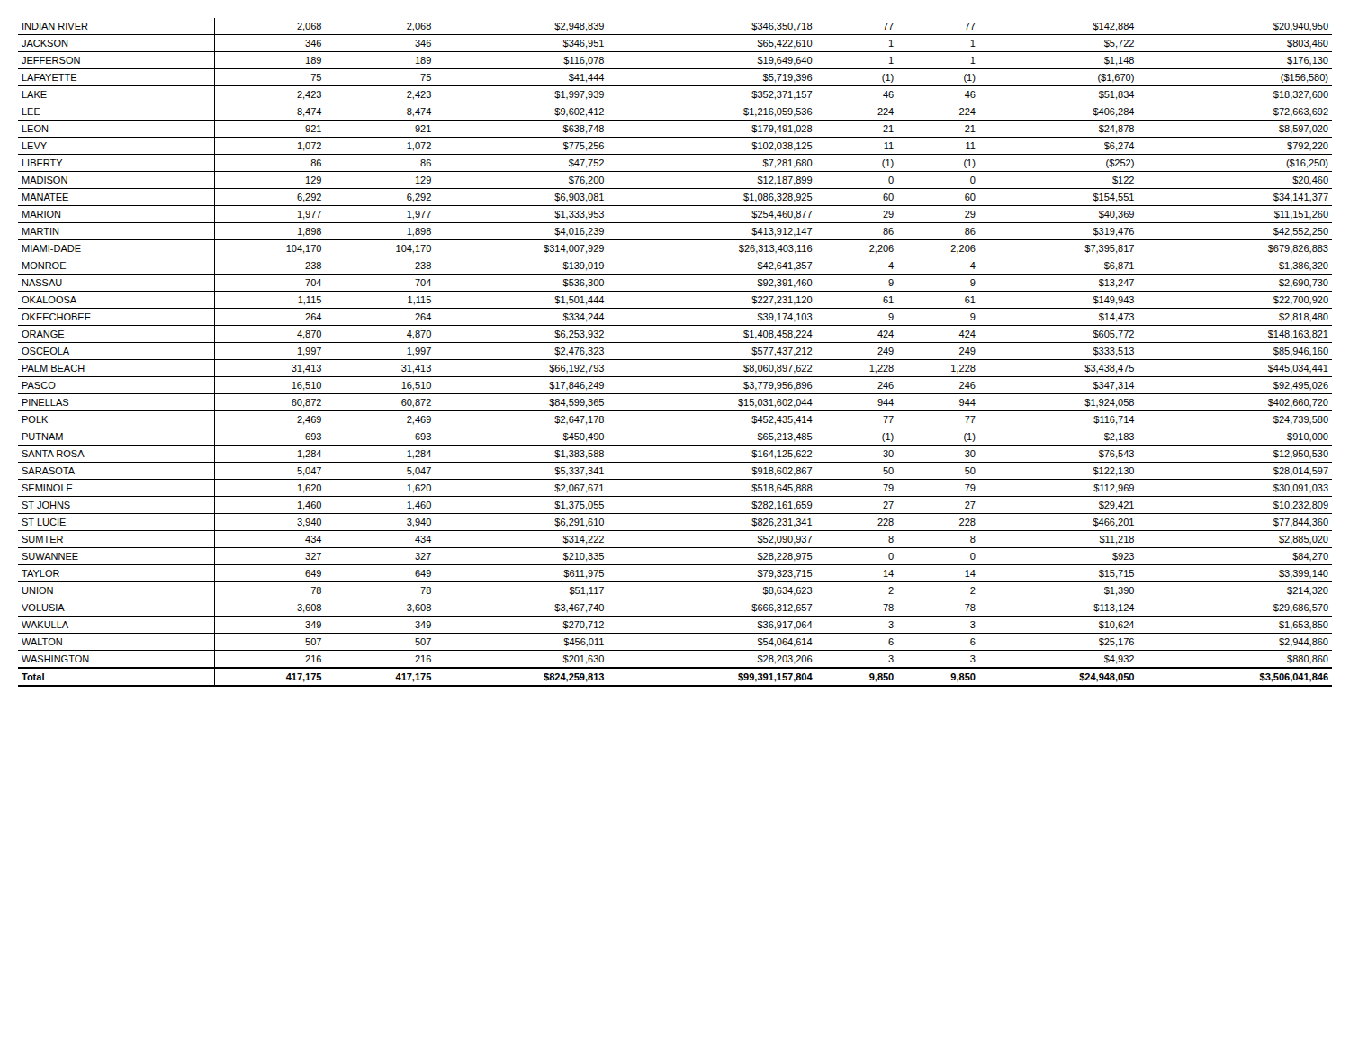| INDIAN RIVER | 2,068 | 2,068 | $2,948,839 | $346,350,718 | 77 | 77 | $142,884 | $20,940,950 |
| JACKSON | 346 | 346 | $346,951 | $65,422,610 | 1 | 1 | $5,722 | $803,460 |
| JEFFERSON | 189 | 189 | $116,078 | $19,649,640 | 1 | 1 | $1,148 | $176,130 |
| LAFAYETTE | 75 | 75 | $41,444 | $5,719,396 | (1) | (1) | ($1,670) | ($156,580) |
| LAKE | 2,423 | 2,423 | $1,997,939 | $352,371,157 | 46 | 46 | $51,834 | $18,327,600 |
| LEE | 8,474 | 8,474 | $9,602,412 | $1,216,059,536 | 224 | 224 | $406,284 | $72,663,692 |
| LEON | 921 | 921 | $638,748 | $179,491,028 | 21 | 21 | $24,878 | $8,597,020 |
| LEVY | 1,072 | 1,072 | $775,256 | $102,038,125 | 11 | 11 | $6,274 | $792,220 |
| LIBERTY | 86 | 86 | $47,752 | $7,281,680 | (1) | (1) | ($252) | ($16,250) |
| MADISON | 129 | 129 | $76,200 | $12,187,899 | 0 | 0 | $122 | $20,460 |
| MANATEE | 6,292 | 6,292 | $6,903,081 | $1,086,328,925 | 60 | 60 | $154,551 | $34,141,377 |
| MARION | 1,977 | 1,977 | $1,333,953 | $254,460,877 | 29 | 29 | $40,369 | $11,151,260 |
| MARTIN | 1,898 | 1,898 | $4,016,239 | $413,912,147 | 86 | 86 | $319,476 | $42,552,250 |
| MIAMI-DADE | 104,170 | 104,170 | $314,007,929 | $26,313,403,116 | 2,206 | 2,206 | $7,395,817 | $679,826,883 |
| MONROE | 238 | 238 | $139,019 | $42,641,357 | 4 | 4 | $6,871 | $1,386,320 |
| NASSAU | 704 | 704 | $536,300 | $92,391,460 | 9 | 9 | $13,247 | $2,690,730 |
| OKALOOSA | 1,115 | 1,115 | $1,501,444 | $227,231,120 | 61 | 61 | $149,943 | $22,700,920 |
| OKEECHOBEE | 264 | 264 | $334,244 | $39,174,103 | 9 | 9 | $14,473 | $2,818,480 |
| ORANGE | 4,870 | 4,870 | $6,253,932 | $1,408,458,224 | 424 | 424 | $605,772 | $148,163,821 |
| OSCEOLA | 1,997 | 1,997 | $2,476,323 | $577,437,212 | 249 | 249 | $333,513 | $85,946,160 |
| PALM BEACH | 31,413 | 31,413 | $66,192,793 | $8,060,897,622 | 1,228 | 1,228 | $3,438,475 | $445,034,441 |
| PASCO | 16,510 | 16,510 | $17,846,249 | $3,779,956,896 | 246 | 246 | $347,314 | $92,495,026 |
| PINELLAS | 60,872 | 60,872 | $84,599,365 | $15,031,602,044 | 944 | 944 | $1,924,058 | $402,660,720 |
| POLK | 2,469 | 2,469 | $2,647,178 | $452,435,414 | 77 | 77 | $116,714 | $24,739,580 |
| PUTNAM | 693 | 693 | $450,490 | $65,213,485 | (1) | (1) | $2,183 | $910,000 |
| SANTA ROSA | 1,284 | 1,284 | $1,383,588 | $164,125,622 | 30 | 30 | $76,543 | $12,950,530 |
| SARASOTA | 5,047 | 5,047 | $5,337,341 | $918,602,867 | 50 | 50 | $122,130 | $28,014,597 |
| SEMINOLE | 1,620 | 1,620 | $2,067,671 | $518,645,888 | 79 | 79 | $112,969 | $30,091,033 |
| ST JOHNS | 1,460 | 1,460 | $1,375,055 | $282,161,659 | 27 | 27 | $29,421 | $10,232,809 |
| ST LUCIE | 3,940 | 3,940 | $6,291,610 | $826,231,341 | 228 | 228 | $466,201 | $77,844,360 |
| SUMTER | 434 | 434 | $314,222 | $52,090,937 | 8 | 8 | $11,218 | $2,885,020 |
| SUWANNEE | 327 | 327 | $210,335 | $28,228,975 | 0 | 0 | $923 | $84,270 |
| TAYLOR | 649 | 649 | $611,975 | $79,323,715 | 14 | 14 | $15,715 | $3,399,140 |
| UNION | 78 | 78 | $51,117 | $8,634,623 | 2 | 2 | $1,390 | $214,320 |
| VOLUSIA | 3,608 | 3,608 | $3,467,740 | $666,312,657 | 78 | 78 | $113,124 | $29,686,570 |
| WAKULLA | 349 | 349 | $270,712 | $36,917,064 | 3 | 3 | $10,624 | $1,653,850 |
| WALTON | 507 | 507 | $456,011 | $54,064,614 | 6 | 6 | $25,176 | $2,944,860 |
| WASHINGTON | 216 | 216 | $201,630 | $28,203,206 | 3 | 3 | $4,932 | $880,860 |
| Total | 417,175 | 417,175 | $824,259,813 | $99,391,157,804 | 9,850 | 9,850 | $24,948,050 | $3,506,041,846 |